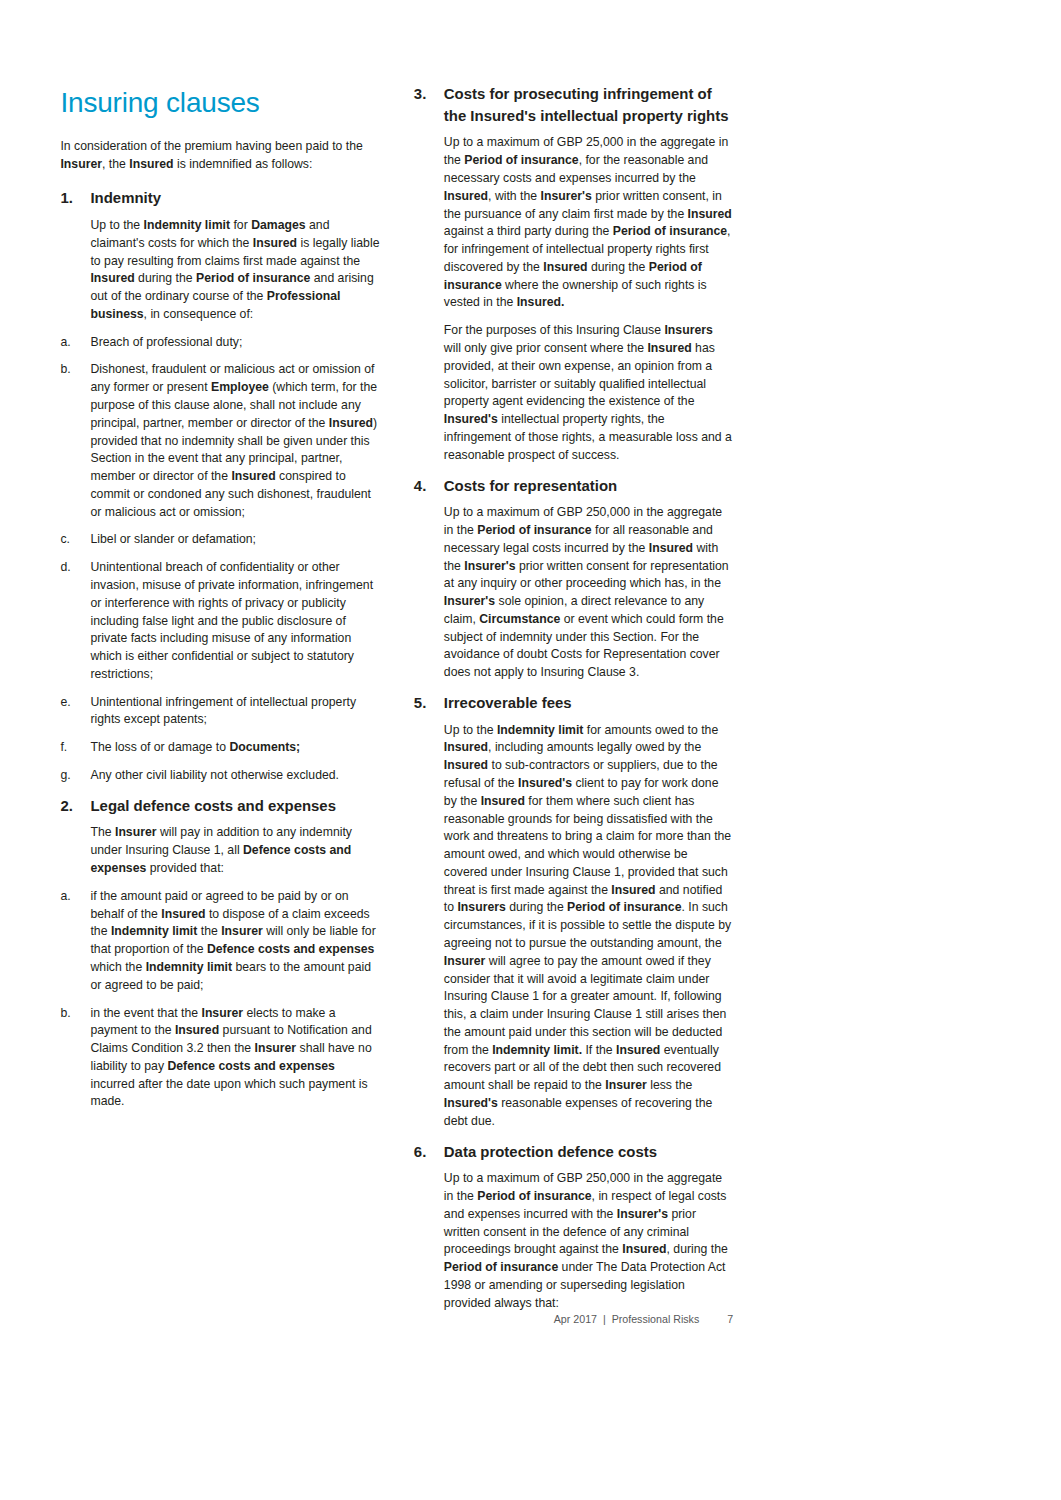Insuring clauses
In consideration of the premium having been paid to the Insurer, the Insured is indemnified as follows:
1. Indemnity
Up to the Indemnity limit for Damages and claimant's costs for which the Insured is legally liable to pay resulting from claims first made against the Insured during the Period of insurance and arising out of the ordinary course of the Professional business, in consequence of:
a. Breach of professional duty;
b. Dishonest, fraudulent or malicious act or omission of any former or present Employee (which term, for the purpose of this clause alone, shall not include any principal, partner, member or director of the Insured) provided that no indemnity shall be given under this Section in the event that any principal, partner, member or director of the Insured conspired to commit or condoned any such dishonest, fraudulent or malicious act or omission;
c. Libel or slander or defamation;
d. Unintentional breach of confidentiality or other invasion, misuse of private information, infringement or interference with rights of privacy or publicity including false light and the public disclosure of private facts including misuse of any information which is either confidential or subject to statutory restrictions;
e. Unintentional infringement of intellectual property rights except patents;
f. The loss of or damage to Documents;
g. Any other civil liability not otherwise excluded.
2. Legal defence costs and expenses
The Insurer will pay in addition to any indemnity under Insuring Clause 1, all Defence costs and expenses provided that:
a. if the amount paid or agreed to be paid by or on behalf of the Insured to dispose of a claim exceeds the Indemnity limit the Insurer will only be liable for that proportion of the Defence costs and expenses which the Indemnity limit bears to the amount paid or agreed to be paid;
b. in the event that the Insurer elects to make a payment to the Insured pursuant to Notification and Claims Condition 3.2 then the Insurer shall have no liability to pay Defence costs and expenses incurred after the date upon which such payment is made.
3. Costs for prosecuting infringement of the Insured's intellectual property rights
Up to a maximum of GBP 25,000 in the aggregate in the Period of insurance, for the reasonable and necessary costs and expenses incurred by the Insured, with the Insurer's prior written consent, in the pursuance of any claim first made by the Insured against a third party during the Period of insurance, for infringement of intellectual property rights first discovered by the Insured during the Period of insurance where the ownership of such rights is vested in the Insured.
For the purposes of this Insuring Clause Insurers will only give prior consent where the Insured has provided, at their own expense, an opinion from a solicitor, barrister or suitably qualified intellectual property agent evidencing the existence of the Insured's intellectual property rights, the infringement of those rights, a measurable loss and a reasonable prospect of success.
4. Costs for representation
Up to a maximum of GBP 250,000 in the aggregate in the Period of insurance for all reasonable and necessary legal costs incurred by the Insured with the Insurer's prior written consent for representation at any inquiry or other proceeding which has, in the Insurer's sole opinion, a direct relevance to any claim, Circumstance or event which could form the subject of indemnity under this Section. For the avoidance of doubt Costs for Representation cover does not apply to Insuring Clause 3.
5. Irrecoverable fees
Up to the Indemnity limit for amounts owed to the Insured, including amounts legally owed by the Insured to sub-contractors or suppliers, due to the refusal of the Insured's client to pay for work done by the Insured for them where such client has reasonable grounds for being dissatisfied with the work and threatens to bring a claim for more than the amount owed, and which would otherwise be covered under Insuring Clause 1, provided that such threat is first made against the Insured and notified to Insurers during the Period of insurance. In such circumstances, if it is possible to settle the dispute by agreeing not to pursue the outstanding amount, the Insurer will agree to pay the amount owed if they consider that it will avoid a legitimate claim under Insuring Clause 1 for a greater amount. If, following this, a claim under Insuring Clause 1 still arises then the amount paid under this section will be deducted from the Indemnity limit. If the Insured eventually recovers part or all of the debt then such recovered amount shall be repaid to the Insurer less the Insured's reasonable expenses of recovering the debt due.
6. Data protection defence costs
Up to a maximum of GBP 250,000 in the aggregate in the Period of insurance, in respect of legal costs and expenses incurred with the Insurer's prior written consent in the defence of any criminal proceedings brought against the Insured, during the Period of insurance under The Data Protection Act 1998 or amending or superseding legislation provided always that:
Apr 2017 | Professional Risks7